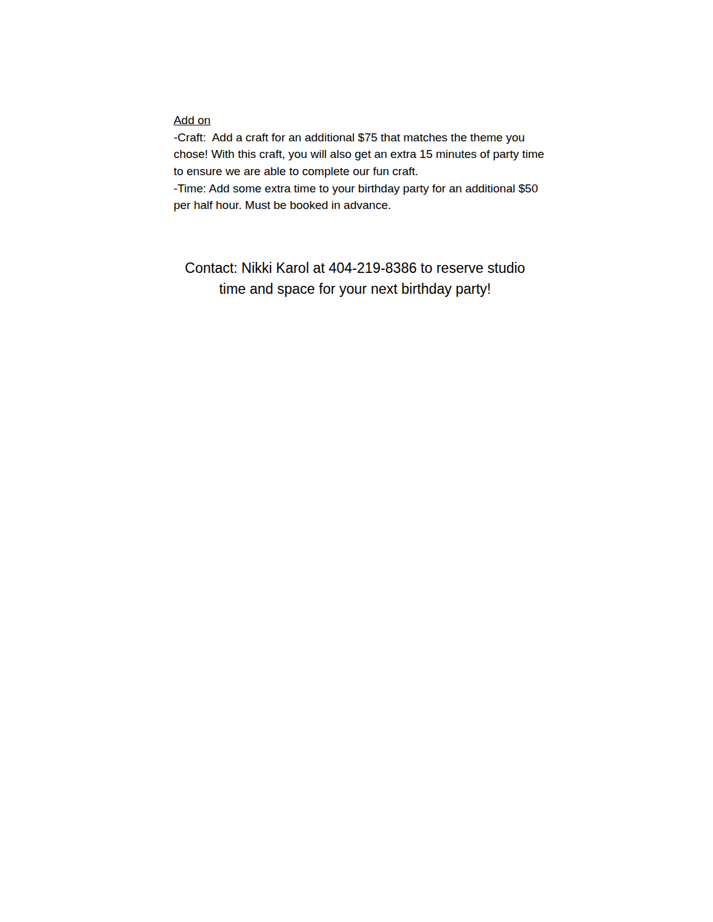Add on
-Craft: Add a craft for an additional $75 that matches the theme you chose! With this craft, you will also get an extra 15 minutes of party time to ensure we are able to complete our fun craft.
-Time: Add some extra time to your birthday party for an additional $50 per half hour. Must be booked in advance.
Contact: Nikki Karol at 404-219-8386 to reserve studio time and space for your next birthday party!